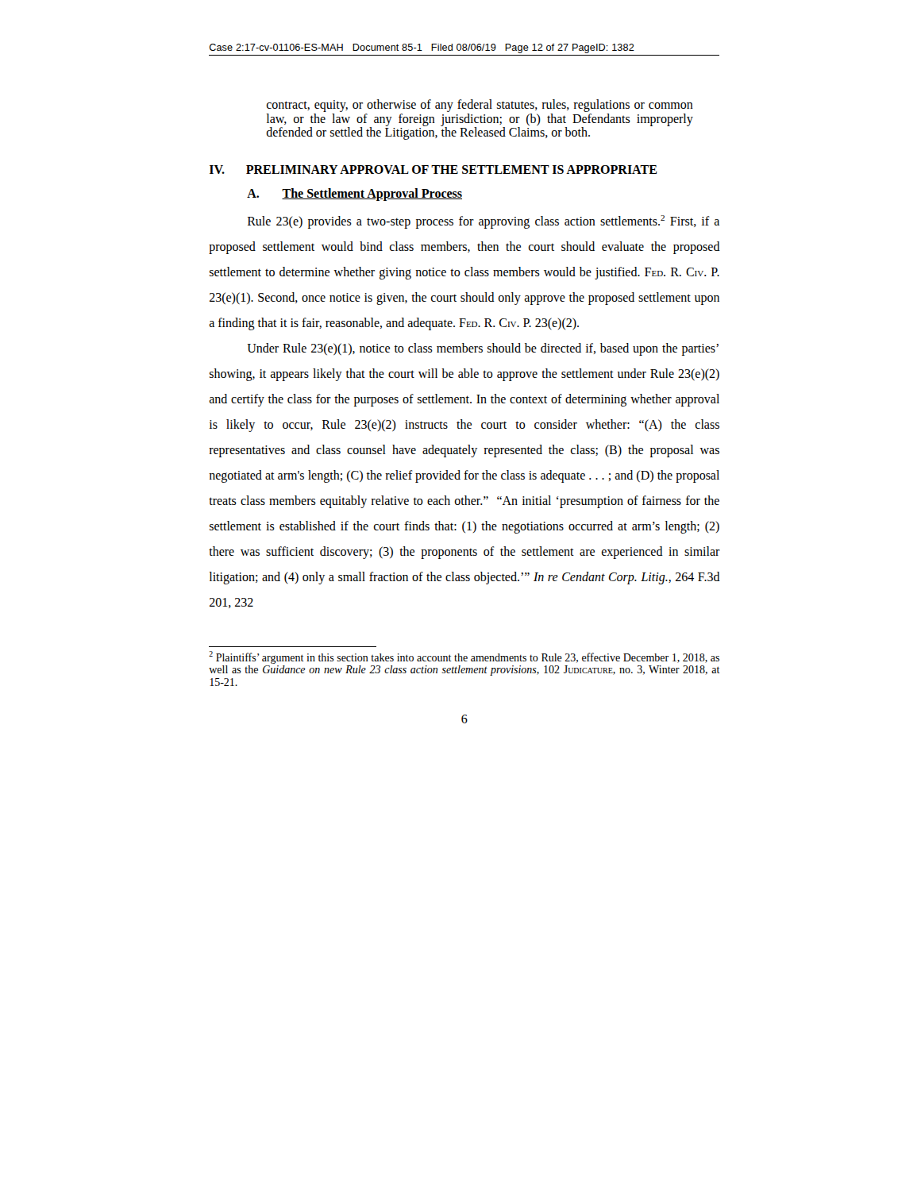Case 2:17-cv-01106-ES-MAH Document 85-1 Filed 08/06/19 Page 12 of 27 PageID: 1382
contract, equity, or otherwise of any federal statutes, rules, regulations or common law, or the law of any foreign jurisdiction; or (b) that Defendants improperly defended or settled the Litigation, the Released Claims, or both.
IV. PRELIMINARY APPROVAL OF THE SETTLEMENT IS APPROPRIATE
A. The Settlement Approval Process
Rule 23(e) provides a two-step process for approving class action settlements.2 First, if a proposed settlement would bind class members, then the court should evaluate the proposed settlement to determine whether giving notice to class members would be justified. Fed. R. Civ. P. 23(e)(1). Second, once notice is given, the court should only approve the proposed settlement upon a finding that it is fair, reasonable, and adequate. Fed. R. Civ. P. 23(e)(2).
Under Rule 23(e)(1), notice to class members should be directed if, based upon the parties’ showing, it appears likely that the court will be able to approve the settlement under Rule 23(e)(2) and certify the class for the purposes of settlement. In the context of determining whether approval is likely to occur, Rule 23(e)(2) instructs the court to consider whether: “(A) the class representatives and class counsel have adequately represented the class; (B) the proposal was negotiated at arm's length; (C) the relief provided for the class is adequate . . . ; and (D) the proposal treats class members equitably relative to each other.” “An initial ‘presumption of fairness for the settlement is established if the court finds that: (1) the negotiations occurred at arm’s length; (2) there was sufficient discovery; (3) the proponents of the settlement are experienced in similar litigation; and (4) only a small fraction of the class objected.’” In re Cendant Corp. Litig., 264 F.3d 201, 232
2 Plaintiffs’ argument in this section takes into account the amendments to Rule 23, effective December 1, 2018, as well as the Guidance on new Rule 23 class action settlement provisions, 102 Judicature, no. 3, Winter 2018, at 15-21.
6